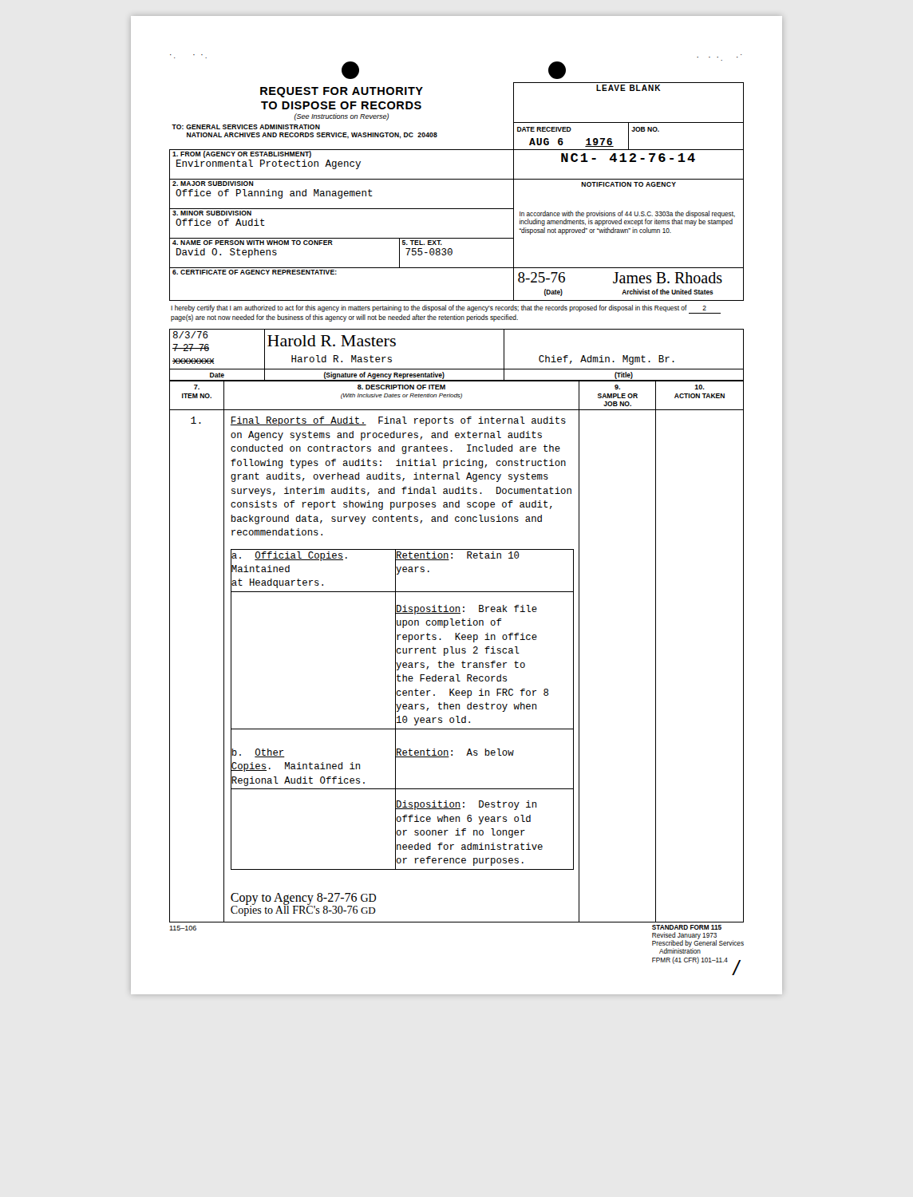·· · ·· · · ·· ··
| REQUEST FOR AUTHORITY TO DISPOSE OF RECORDS (See Instructions on Reverse) | LEAVE BLANK |
| TO: GENERAL SERVICES ADMINISTRATION NATIONAL ARCHIVES AND RECORDS SERVICE, WASHINGTON, DC 20408 | DATE RECEIVED AUG 6 1976 | JOB NO. |
| 1. FROM (AGENCY OR ESTABLISHMENT) Environmental Protection Agency | NC1- 412-76-14 |
| 2. MAJOR SUBDIVISION Office of Planning and Management | NOTIFICATION TO AGENCY |
| 3. MINOR SUBDIVISION Office of Audit | In accordance with the provisions of 44 U.S.C. 3303a the disposal request, including amendments, is approved except for items that may be stamped “disposal not approved” or “withdrawn” in column 10. |
| 4. NAME OF PERSON WITH WHOM TO CONFER David O. Stephens | 5. TEL. EXT. 755‑0830 |
| 6. CERTIFICATE OF AGENCY REPRESENTATIVE: | / 8-25-76 / James B. Rhoads / / (Date) / Archivist of the United States / |
I hereby certify that I am authorized to act for this agency in matters pertaining to the disposal of the agency's records; that the records proposed for disposal in this Request of 2 page(s) are not now needed for the business of this agency or will not be needed after the retention periods specified.
| 8/3/76 7-27-76 xxxxxxxx | Harold R. Masters Harold R. Masters | Chief, Admin. Mgmt. Br. |
| Date | (Signature of Agency Representative) | (Title) |
| 7. ITEM NO. | 8. DESCRIPTION OF ITEM (With Inclusive Dates or Retention Periods) | 9. SAMPLE OR JOB NO. | 10. ACTION TAKEN |
| --- | --- | --- | --- |
| 1. | Final Reports of Audit. Final reports of internal audits on Agency systems and procedures, and external audits conducted on contractors and grantees. Included are the following types of audits: initial pricing, construction grant audits, overhead audits, internal Agency systems surveys, interim audits, and findal audits. Documentation consists of report showing purposes and scope of audit, background data, survey contents, and conclusions and recommendations. / a. Official Copies . Maintained at Headquarters. / Retention : Retain 10 years. / / / Disposition : Break file upon completion of reports. Keep in office current plus 2 fiscal years, the transfer to the Federal Records center. Keep in FRC for 8 years, then destroy when 10 years old. / / b. Other Copies . Maintained in Regional Audit Offices. / Retention : As below / / / Disposition : Destroy in office when 6 years old or sooner if no longer needed for administrative or reference purposes. / Copy to Agency 8-27-76 GD Copies to All FRC's 8-30-76 GD | | |
115–106
STANDARD FORM 115
Revised January 1973
Prescribed by General Services
Administration
FPMR (41 CFR) 101–11.4
/